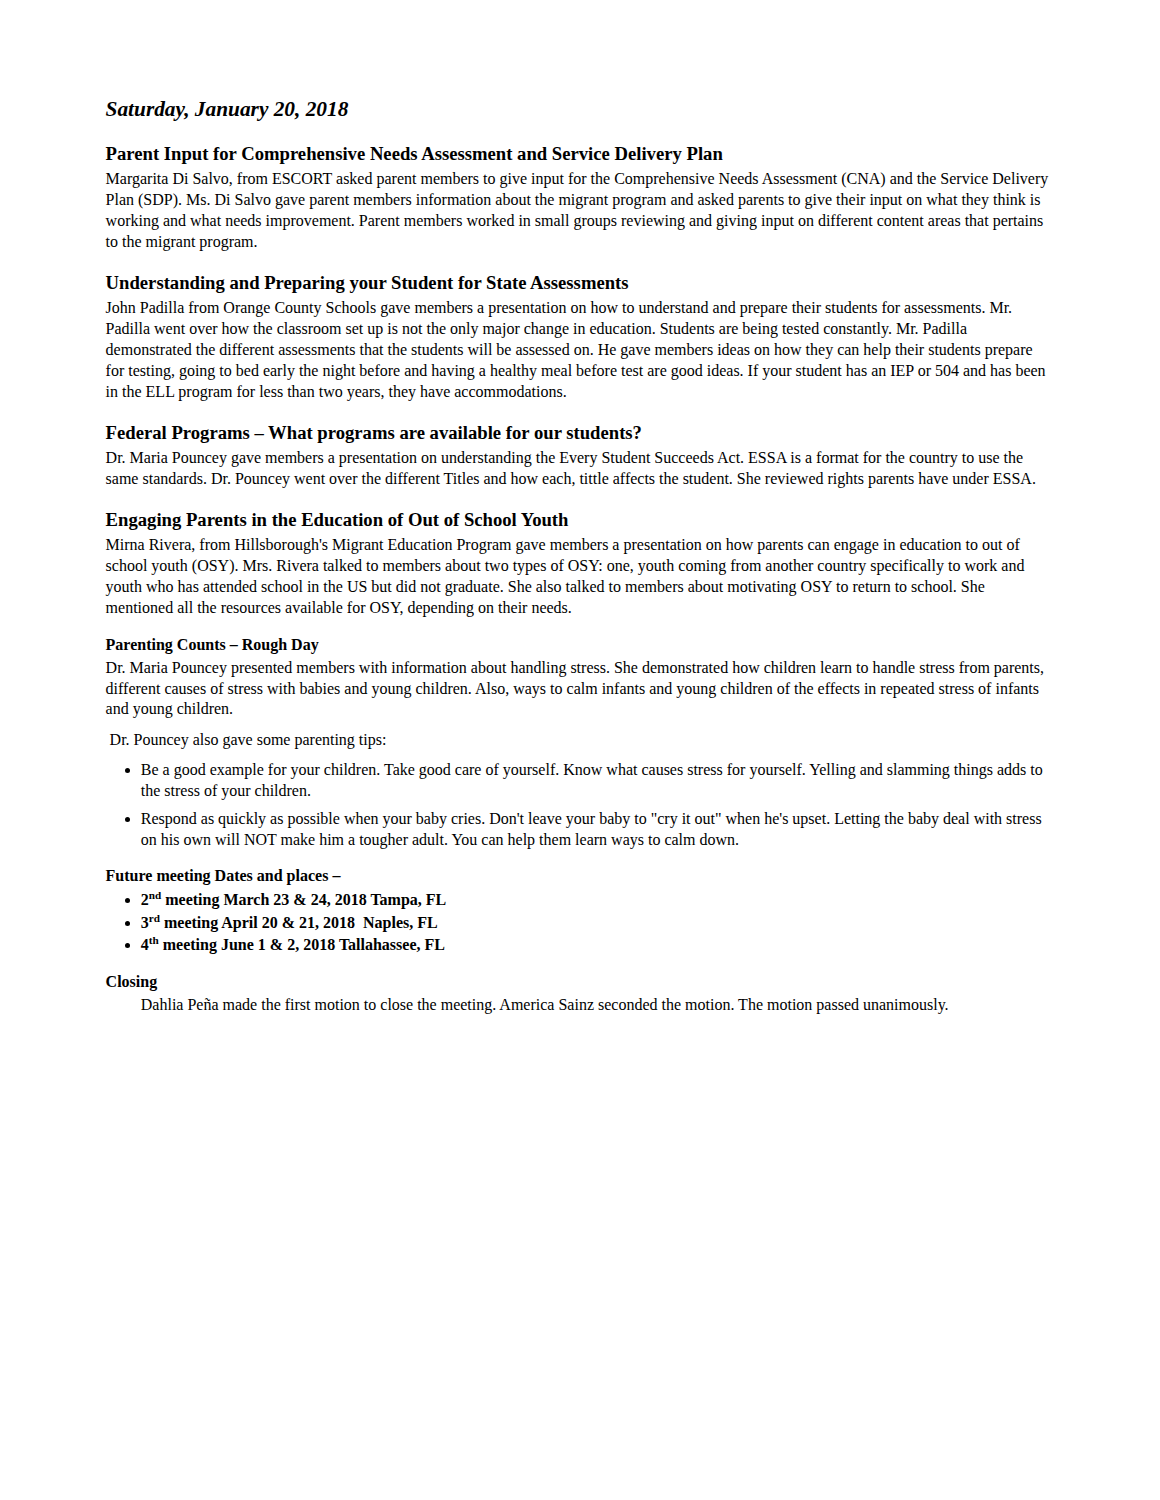Saturday, January 20, 2018
Parent Input for Comprehensive Needs Assessment and Service Delivery Plan
Margarita Di Salvo, from ESCORT asked parent members to give input for the Comprehensive Needs Assessment (CNA) and the Service Delivery Plan (SDP). Ms. Di Salvo gave parent members information about the migrant program and asked parents to give their input on what they think is working and what needs improvement. Parent members worked in small groups reviewing and giving input on different content areas that pertains to the migrant program.
Understanding and Preparing your Student for State Assessments
John Padilla from Orange County Schools gave members a presentation on how to understand and prepare their students for assessments. Mr. Padilla went over how the classroom set up is not the only major change in education. Students are being tested constantly. Mr. Padilla demonstrated the different assessments that the students will be assessed on. He gave members ideas on how they can help their students prepare for testing, going to bed early the night before and having a healthy meal before test are good ideas. If your student has an IEP or 504 and has been in the ELL program for less than two years, they have accommodations.
Federal Programs – What programs are available for our students?
Dr. Maria Pouncey gave members a presentation on understanding the Every Student Succeeds Act. ESSA is a format for the country to use the same standards. Dr. Pouncey went over the different Titles and how each, tittle affects the student. She reviewed rights parents have under ESSA.
Engaging Parents in the Education of Out of School Youth
Mirna Rivera, from Hillsborough's Migrant Education Program gave members a presentation on how parents can engage in education to out of school youth (OSY). Mrs. Rivera talked to members about two types of OSY: one, youth coming from another country specifically to work and youth who has attended school in the US but did not graduate. She also talked to members about motivating OSY to return to school. She mentioned all the resources available for OSY, depending on their needs.
Parenting Counts – Rough Day
Dr. Maria Pouncey presented members with information about handling stress. She demonstrated how children learn to handle stress from parents, different causes of stress with babies and young children. Also, ways to calm infants and young children of the effects in repeated stress of infants and young children.
Dr. Pouncey also gave some parenting tips:
Be a good example for your children. Take good care of yourself. Know what causes stress for yourself. Yelling and slamming things adds to the stress of your children.
Respond as quickly as possible when your baby cries. Don't leave your baby to "cry it out" when he's upset. Letting the baby deal with stress on his own will NOT make him a tougher adult. You can help them learn ways to calm down.
Future meeting Dates and places –
2nd meeting March 23 & 24, 2018 Tampa, FL
3rd meeting April 20 & 21, 2018 Naples, FL
4th meeting June 1 & 2, 2018 Tallahassee, FL
Closing
Dahlia Peña made the first motion to close the meeting. America Sainz seconded the motion. The motion passed unanimously.